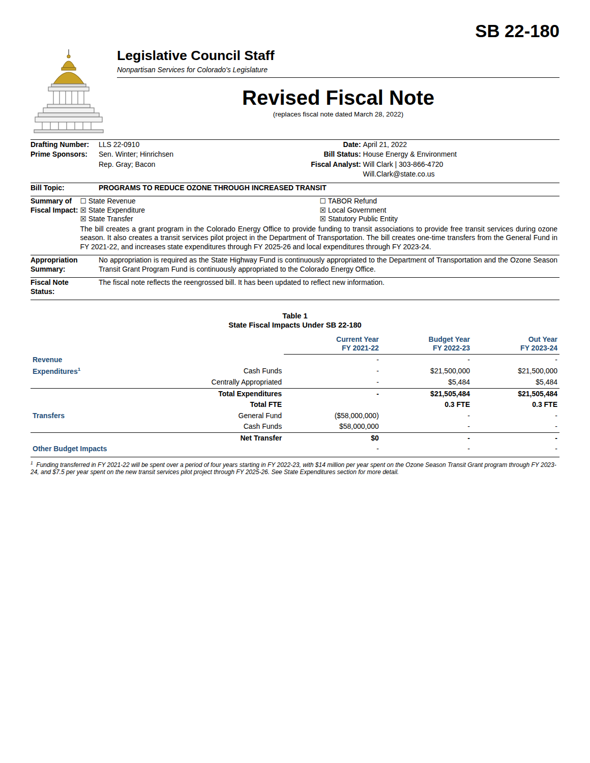SB 22-180
Legislative Council Staff
Nonpartisan Services for Colorado's Legislature
Revised Fiscal Note
(replaces fiscal note dated March 28, 2022)
| Drafting Number: | LLS 22-0910 | Date: | April 21, 2022 |
| Prime Sponsors: | Sen. Winter; Hinrichsen | Bill Status: | House Energy & Environment |
| | Rep. Gray; Bacon | Fiscal Analyst: | Will Clark / 303-866-4720 |
| | | | Will.Clark@state.co.us |
| Bill Topic: | PROGRAMS TO REDUCE OZONE THROUGH INCREASED TRANSIT |
| Summary of Fiscal Impact: | ☐ State Revenue ☒ State Expenditure ☒ State Transfer | ☐ TABOR Refund ☒ Local Government ☒ Statutory Public Entity |
| | The bill creates a grant program in the Colorado Energy Office to provide funding to transit associations to provide free transit services during ozone season. It also creates a transit services pilot project in the Department of Transportation. The bill creates one-time transfers from the General Fund in FY 2021-22, and increases state expenditures through FY 2025-26 and local expenditures through FY 2023-24. |
| Appropriation Summary: | No appropriation is required as the State Highway Fund is continuously appropriated to the Department of Transportation and the Ozone Season Transit Grant Program Fund is continuously appropriated to the Colorado Energy Office. |
| Fiscal Note Status: | The fiscal note reflects the reengrossed bill. It has been updated to reflect new information. |
Table 1
State Fiscal Impacts Under SB 22-180
| | Current Year FY 2021-22 | Budget Year FY 2022-23 | Out Year FY 2023-24 |
| --- | --- | --- | --- |
| Revenue | | - | - | - |
| Expenditures 1 | Cash Funds | - | $21,500,000 | $21,500,000 |
| | Centrally Appropriated | - | $5,484 | $5,484 |
| | Total Expenditures | - | $21,505,484 | $21,505,484 |
| | Total FTE | | 0.3 FTE | 0.3 FTE |
| Transfers | General Fund | ($58,000,000) | - | - |
| | Cash Funds | $58,000,000 | - | - |
| | Net Transfer | $0 | - | - |
| Other Budget Impacts | - | - | - |
1 Funding transferred in FY 2021-22 will be spent over a period of four years starting in FY 2022-23, with $14 million per year spent on the Ozone Season Transit Grant program through FY 2023-24, and $7.5 per year spent on the new transit services pilot project through FY 2025-26. See State Expenditures section for more detail.